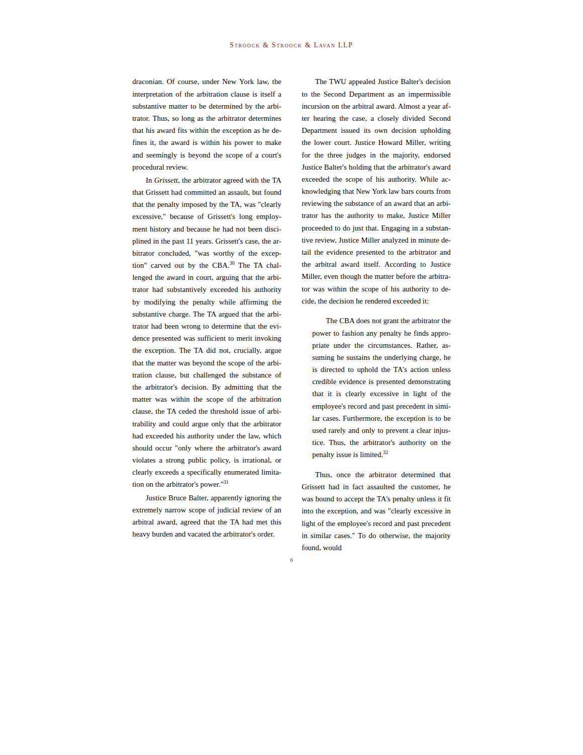Stroock & Stroock & Lavan LLP
draconian. Of course, under New York law, the interpretation of the arbitration clause is itself a substantive matter to be determined by the arbitrator. Thus, so long as the arbitrator determines that his award fits within the exception as he defines it, the award is within his power to make and seemingly is beyond the scope of a court's procedural review.
In Grissett, the arbitrator agreed with the TA that Grissett had committed an assault, but found that the penalty imposed by the TA, was "clearly excessive," because of Grissett's long employment history and because he had not been disciplined in the past 11 years. Grissett's case, the arbitrator concluded, "was worthy of the exception" carved out by the CBA.30 The TA challenged the award in court, arguing that the arbitrator had substantively exceeded his authority by modifying the penalty while affirming the substantive charge. The TA argued that the arbitrator had been wrong to determine that the evidence presented was sufficient to merit invoking the exception. The TA did not, crucially, argue that the matter was beyond the scope of the arbitration clause, but challenged the substance of the arbitrator's decision. By admitting that the matter was within the scope of the arbitration clause, the TA ceded the threshold issue of arbitrability and could argue only that the arbitrator had exceeded his authority under the law, which should occur "only where the arbitrator's award violates a strong public policy, is irrational, or clearly exceeds a specifically enumerated limitation on the arbitrator's power."31
Justice Bruce Balter, apparently ignoring the extremely narrow scope of judicial review of an arbitral award, agreed that the TA had met this heavy burden and vacated the arbitrator's order.
The TWU appealed Justice Balter's decision to the Second Department as an impermissible incursion on the arbitral award. Almost a year after hearing the case, a closely divided Second Department issued its own decision upholding the lower court. Justice Howard Miller, writing for the three judges in the majority, endorsed Justice Balter's holding that the arbitrator's award exceeded the scope of his authority. While acknowledging that New York law bars courts from reviewing the substance of an award that an arbitrator has the authority to make, Justice Miller proceeded to do just that. Engaging in a substantive review, Justice Miller analyzed in minute detail the evidence presented to the arbitrator and the arbitral award itself. According to Justice Miller, even though the matter before the arbitrator was within the scope of his authority to decide, the decision he rendered exceeded it:
The CBA does not grant the arbitrator the power to fashion any penalty he finds appropriate under the circumstances. Rather, assuming he sustains the underlying charge, he is directed to uphold the TA's action unless credible evidence is presented demonstrating that it is clearly excessive in light of the employee's record and past precedent in similar cases. Furthermore, the exception is to be used rarely and only to prevent a clear injustice. Thus, the arbitrator's authority on the penalty issue is limited.32
Thus, once the arbitrator determined that Grissett had in fact assaulted the customer, he was bound to accept the TA's penalty unless it fit into the exception, and was "clearly excessive in light of the employee's record and past precedent in similar cases." To do otherwise, the majority found, would
6